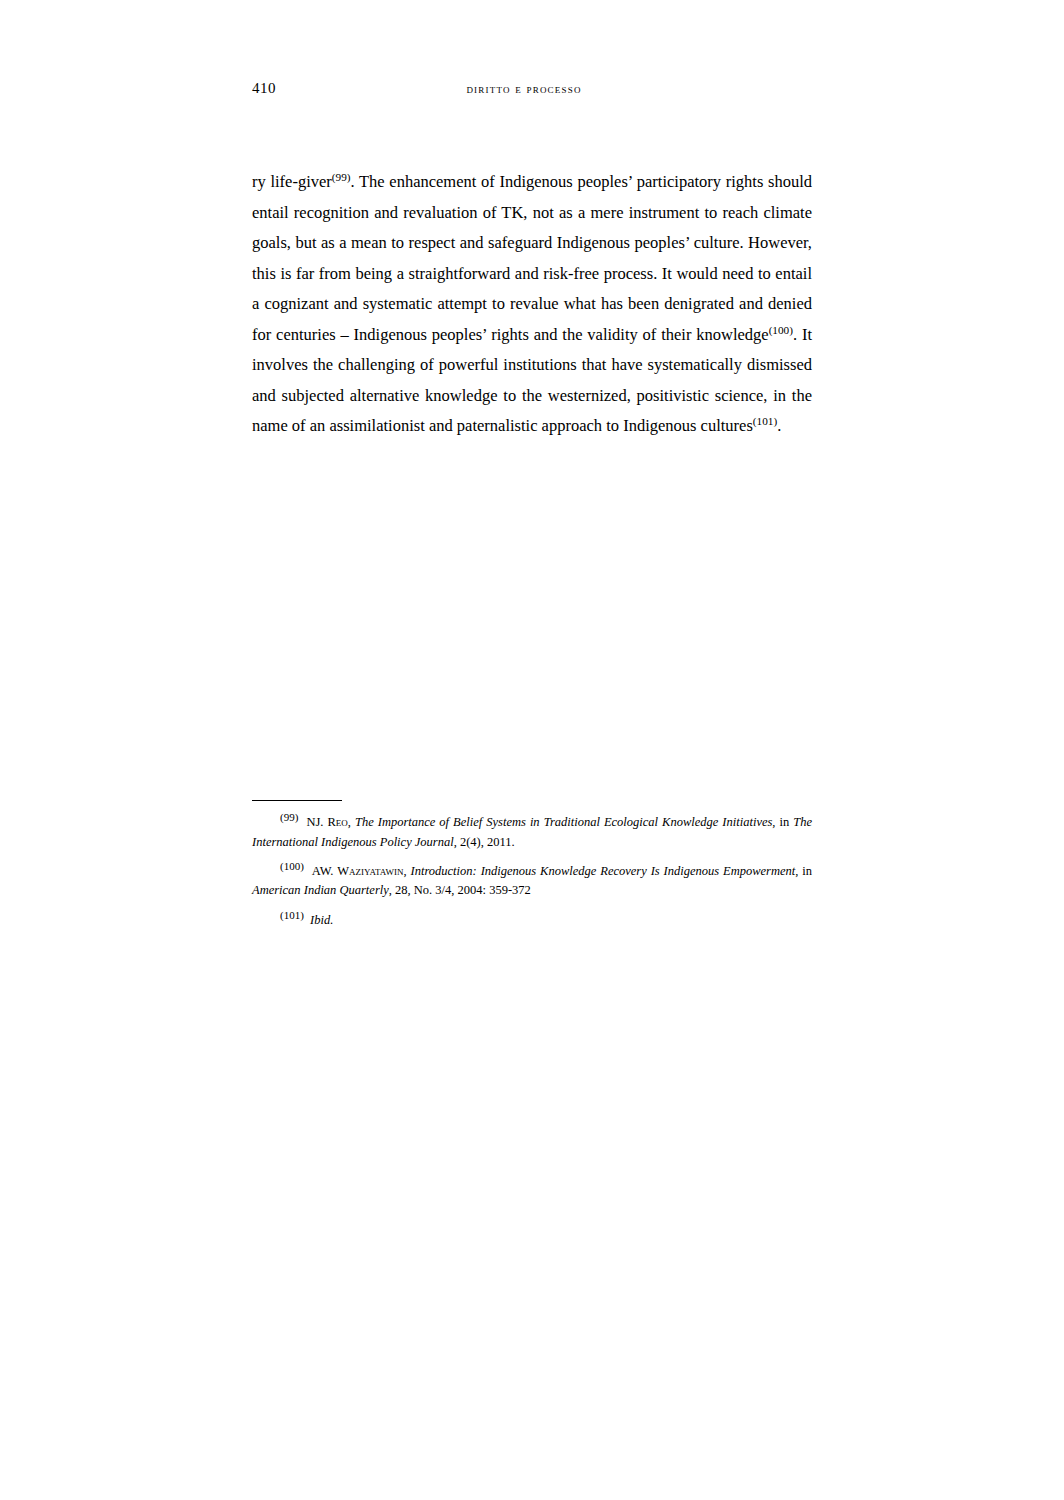410 diritto e processo
ry life-giver(99). The enhancement of Indigenous peoples’ participatory rights should entail recognition and revaluation of TK, not as a mere instrument to reach climate goals, but as a mean to respect and safeguard Indigenous peoples’ culture. However, this is far from being a straightforward and risk-free process. It would need to entail a cognizant and systematic attempt to revalue what has been denigrated and denied for centuries – Indigenous peoples’ rights and the validity of their knowledge(100). It involves the challenging of powerful institutions that have systematically dismissed and subjected alternative knowledge to the westernized, positivistic science, in the name of an assimilationist and paternalistic approach to Indigenous cultures(101).
(99) NJ. Reo, The Importance of Belief Systems in Traditional Ecological Knowledge Initiatives, in The International Indigenous Policy Journal, 2(4), 2011.
(100) AW. Waziyatawin, Introduction: Indigenous Knowledge Recovery Is Indigenous Empowerment, in American Indian Quarterly, 28, No. 3/4, 2004: 359-372
(101) Ibid.